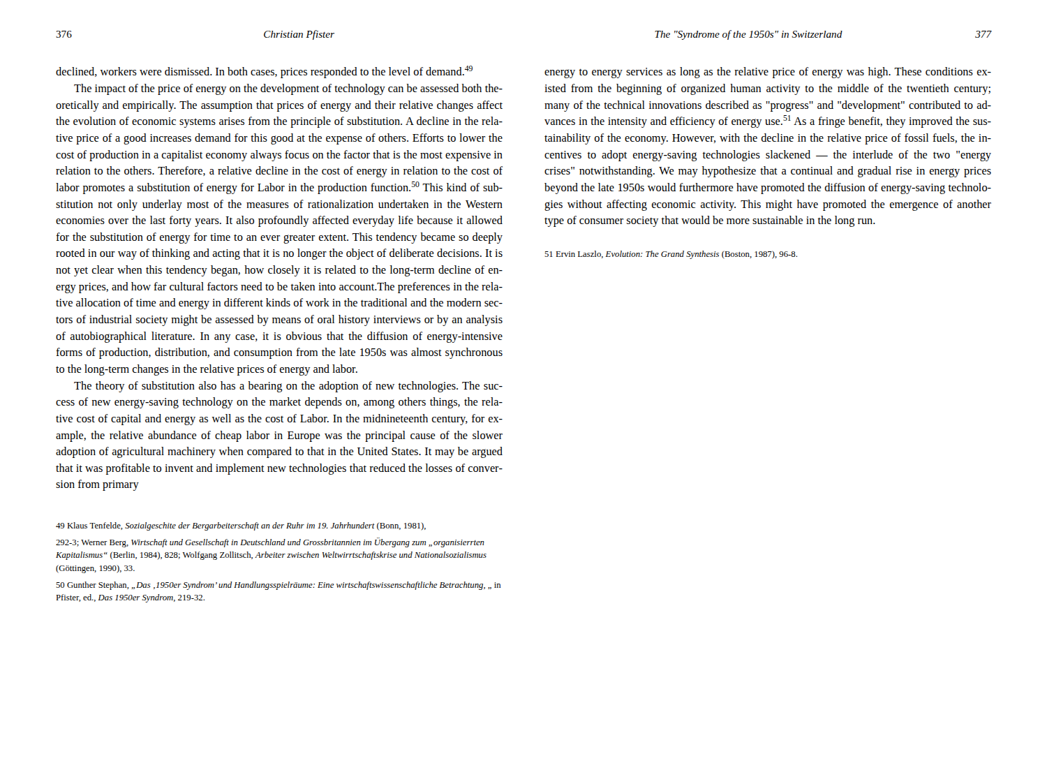376 Christian Pfister
declined, workers were dismissed. In both cases, prices responded to the level of demand.49
The impact of the price of energy on the development of technology can be assessed both theoretically and empirically. The assumption that prices of energy and their relative changes affect the evolution of economic systems arises from the principle of substitution. A decline in the relative price of a good increases demand for this good at the expense of others. Efforts to lower the cost of production in a capitalist economy always focus on the factor that is the most expensive in relation to the others. Therefore, a relative decline in the cost of energy in relation to the cost of labor promotes a substitution of energy for Labor in the production function.50 This kind of substitution not only underlay most of the measures of rationalization undertaken in the Western economies over the last forty years. It also profoundly affected everyday life because it allowed for the substitution of energy for time to an ever greater extent. This tendency became so deeply rooted in our way of thinking and acting that it is no longer the object of deliberate decisions. It is not yet clear when this tendency began, how closely it is related to the long-term decline of energy prices, and how far cultural factors need to be taken into account.The preferences in the relative allocation of time and energy in different kinds of work in the traditional and the modern sectors of industrial society might be assessed by means of oral history interviews or by an analysis of autobiographical literature. In any case, it is obvious that the diffusion of energy-intensive forms of production, distribution, and consumption from the late 1950s was almost synchronous to the long-term changes in the relative prices of energy and labor.
The theory of substitution also has a bearing on the adoption of new technologies. The success of new energy-saving technology on the market depends on, among others things, the relative cost of capital and energy as well as the cost of Labor. In the midnineteenth century, for example, the relative abundance of cheap labor in Europe was the principal cause of the slower adoption of agricultural machinery when compared to that in the United States. It may be argued that it was profitable to invent and implement new technologies that reduced the losses of conversion from primary
49 Klaus Tenfelde, Sozialgeschite der Bergarbeiterschaft an der Ruhr im 19. Jahrhundert (Bonn, 1981),
292-3; Werner Berg, Wirtschaft und Gesellschaft in Deutschland und Grossbritannien im Übergang zum „organisierrten Kapitalismus“ (Berlin, 1984), 828; Wolfgang Zollitsch, Arbeiter zwischen Weltwirrtschaftskrise und Nationalsozialismus (Göttingen, 1990), 33.
50 Gunther Stephan, „Das ‚1950er Syndrom’ und Handlungsspielräume: Eine wirtschaftswissenschaftliche Betrachtung, „ in Pfister, ed., Das 1950er Syndrom, 219-32.
The "Syndrome of the 1950s" in Switzerland 377
energy to energy services as long as the relative price of energy was high. These conditions existed from the beginning of organized human activity to the middle of the twentieth century; many of the technical innovations described as "progress" and "development" contributed to advances in the intensity and efficiency of energy use.51 As a fringe benefit, they improved the sustainability of the economy. However, with the decline in the relative price of fossil fuels, the incentives to adopt energy-saving technologies slackened — the interlude of the two "energy crises" notwithstanding. We may hypothesize that a continual and gradual rise in energy prices beyond the late 1950s would furthermore have promoted the diffusion of energy-saving technologies without affecting economic activity. This might have promoted the emergence of another type of consumer society that would be more sustainable in the long run.
51 Ervin Laszlo, Evolution: The Grand Synthesis (Boston, 1987), 96-8.